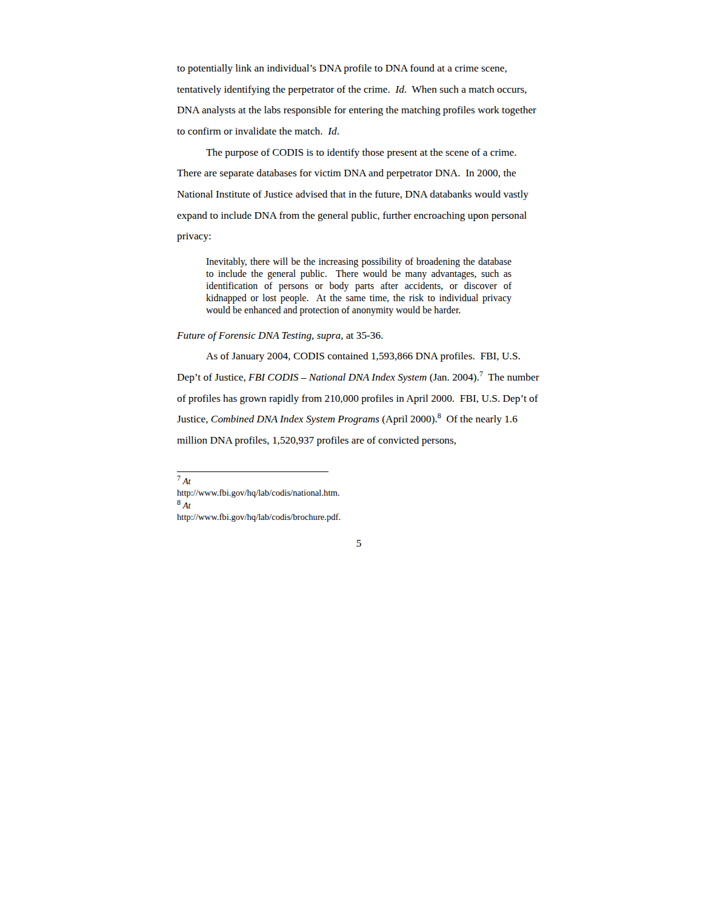to potentially link an individual’s DNA profile to DNA found at a crime scene, tentatively identifying the perpetrator of the crime. Id. When such a match occurs, DNA analysts at the labs responsible for entering the matching profiles work together to confirm or invalidate the match. Id.
The purpose of CODIS is to identify those present at the scene of a crime. There are separate databases for victim DNA and perpetrator DNA. In 2000, the National Institute of Justice advised that in the future, DNA databanks would vastly expand to include DNA from the general public, further encroaching upon personal privacy:
Inevitably, there will be the increasing possibility of broadening the database to include the general public. There would be many advantages, such as identification of persons or body parts after accidents, or discover of kidnapped or lost people. At the same time, the risk to individual privacy would be enhanced and protection of anonymity would be harder.
Future of Forensic DNA Testing, supra, at 35-36.
As of January 2004, CODIS contained 1,593,866 DNA profiles. FBI, U.S. Dep’t of Justice, FBI CODIS – National DNA Index System (Jan. 2004).7 The number of profiles has grown rapidly from 210,000 profiles in April 2000. FBI, U.S. Dep’t of Justice, Combined DNA Index System Programs (April 2000).8 Of the nearly 1.6 million DNA profiles, 1,520,937 profiles are of convicted persons,
7 At http://www.fbi.gov/hq/lab/codis/national.htm.
8 At http://www.fbi.gov/hq/lab/codis/brochure.pdf.
5